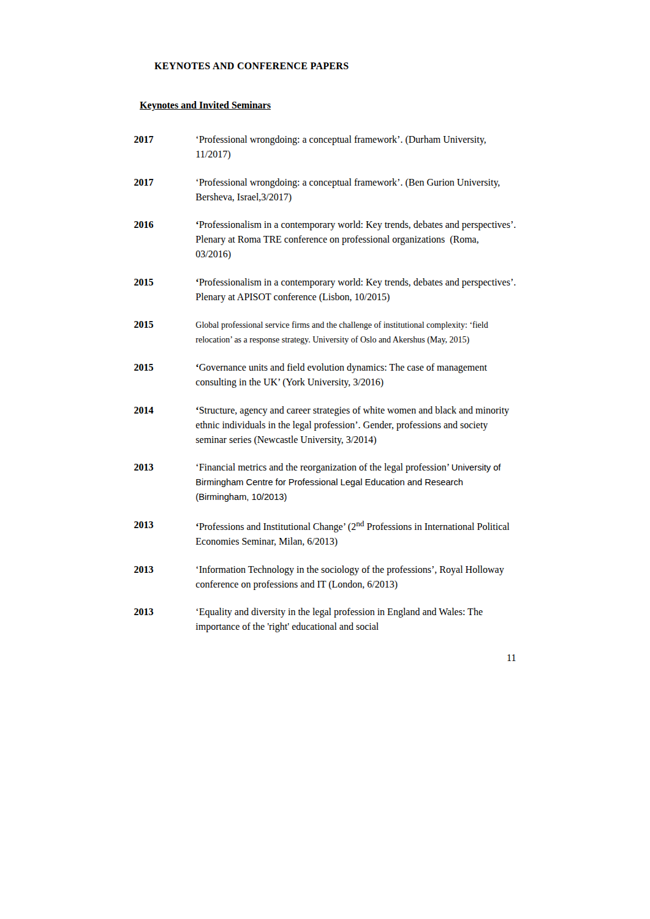KEYNOTES AND CONFERENCE PAPERS
Keynotes and Invited Seminars
| 2017 | ‘Professional wrongdoing: a conceptual framework’. (Durham University, 11/2017) |
| 2017 | ‘Professional wrongdoing: a conceptual framework’. (Ben Gurion University, Bersheva, Israel,3/2017) |
| 2016 | ‘ Professionalism in a contemporary world: Key trends, debates and perspectives’. Plenary at Roma TRE conference on professional organizations (Roma, 03/2016) |
| 2015 | ‘ Professionalism in a contemporary world: Key trends, debates and perspectives’. Plenary at APISOT conference (Lisbon, 10/2015) |
| 2015 | Global professional service firms and the challenge of institutional complexity: ‘field relocation’ as a response strategy. University of Oslo and Akershus (May, 2015) |
| 2015 | ‘ Governance units and field evolution dynamics: The case of management consulting in the UK’ (York University, 3/2016) |
| 2014 | ‘ Structure, agency and career strategies of white women and black and minority ethnic individuals in the legal profession’. Gender, professions and society seminar series (Newcastle University, 3/2014) |
| 2013 | ‘Financial metrics and the reorganization of the legal profession’ University of Birmingham Centre for Professional Legal Education and Research (Birmingham, 10/2013) |
| 2013 | ‘ Professions and Institutional Change’ (2 nd Professions in International Political Economies Seminar, Milan, 6/2013) |
| 2013 | ‘Information Technology in the sociology of the professions’, Royal Holloway conference on professions and IT (London, 6/2013) |
| 2013 | ‘Equality and diversity in the legal profession in England and Wales: The importance of the 'right' educational and social |
11